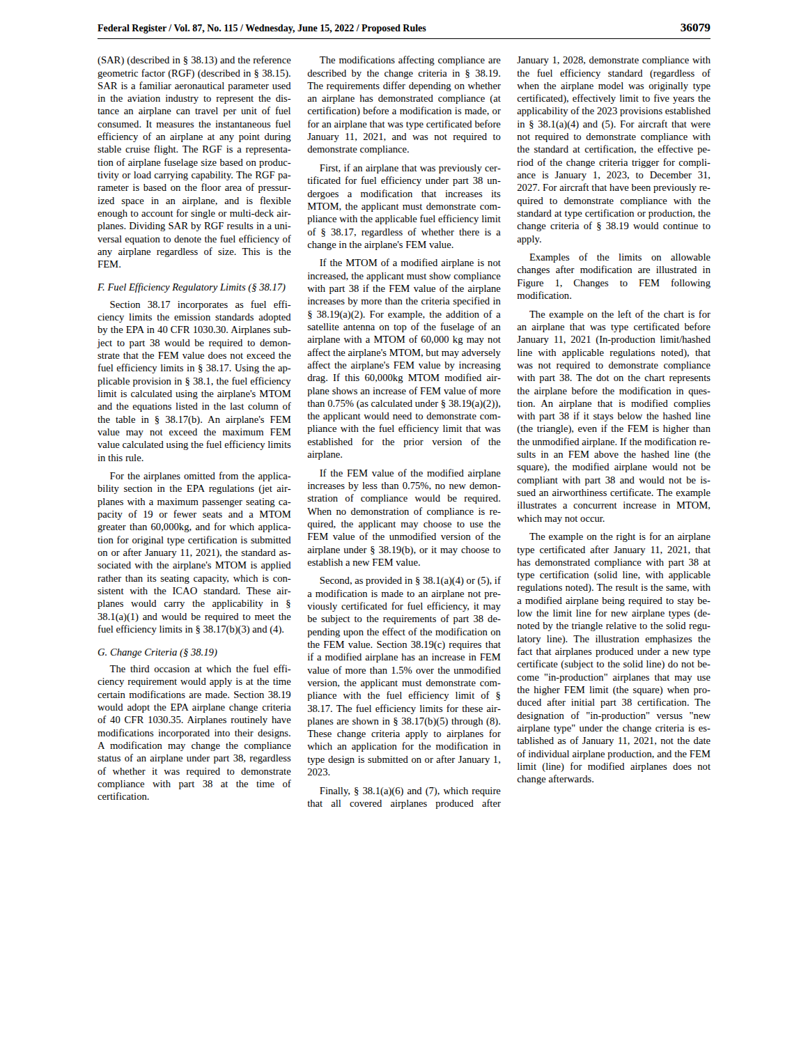Federal Register / Vol. 87, No. 115 / Wednesday, June 15, 2022 / Proposed Rules 36079
(SAR) (described in § 38.13) and the reference geometric factor (RGF) (described in § 38.15). SAR is a familiar aeronautical parameter used in the aviation industry to represent the distance an airplane can travel per unit of fuel consumed. It measures the instantaneous fuel efficiency of an airplane at any point during stable cruise flight. The RGF is a representation of airplane fuselage size based on productivity or load carrying capability. The RGF parameter is based on the floor area of pressurized space in an airplane, and is flexible enough to account for single or multi-deck airplanes. Dividing SAR by RGF results in a universal equation to denote the fuel efficiency of any airplane regardless of size. This is the FEM.
F. Fuel Efficiency Regulatory Limits (§ 38.17)
Section 38.17 incorporates as fuel efficiency limits the emission standards adopted by the EPA in 40 CFR 1030.30. Airplanes subject to part 38 would be required to demonstrate that the FEM value does not exceed the fuel efficiency limits in § 38.17. Using the applicable provision in § 38.1, the fuel efficiency limit is calculated using the airplane's MTOM and the equations listed in the last column of the table in § 38.17(b). An airplane's FEM value may not exceed the maximum FEM value calculated using the fuel efficiency limits in this rule.
For the airplanes omitted from the applicability section in the EPA regulations (jet airplanes with a maximum passenger seating capacity of 19 or fewer seats and a MTOM greater than 60,000kg, and for which application for original type certification is submitted on or after January 11, 2021), the standard associated with the airplane's MTOM is applied rather than its seating capacity, which is consistent with the ICAO standard. These airplanes would carry the applicability in § 38.1(a)(1) and would be required to meet the fuel efficiency limits in § 38.17(b)(3) and (4).
G. Change Criteria (§ 38.19)
The third occasion at which the fuel efficiency requirement would apply is at the time certain modifications are made. Section 38.19 would adopt the EPA airplane change criteria of 40 CFR 1030.35. Airplanes routinely have modifications incorporated into their designs. A modification may change the compliance status of an airplane under part 38, regardless of whether it was required to demonstrate compliance with part 38 at the time of certification.
The modifications affecting compliance are described by the change criteria in § 38.19. The requirements differ depending on whether an airplane has demonstrated compliance (at certification) before a modification is made, or for an airplane that was type certificated before January 11, 2021, and was not required to demonstrate compliance.
First, if an airplane that was previously certificated for fuel efficiency under part 38 undergoes a modification that increases its MTOM, the applicant must demonstrate compliance with the applicable fuel efficiency limit of § 38.17, regardless of whether there is a change in the airplane's FEM value.
If the MTOM of a modified airplane is not increased, the applicant must show compliance with part 38 if the FEM value of the airplane increases by more than the criteria specified in § 38.19(a)(2). For example, the addition of a satellite antenna on top of the fuselage of an airplane with a MTOM of 60,000 kg may not affect the airplane's MTOM, but may adversely affect the airplane's FEM value by increasing drag. If this 60,000kg MTOM modified airplane shows an increase of FEM value of more than 0.75% (as calculated under § 38.19(a)(2)), the applicant would need to demonstrate compliance with the fuel efficiency limit that was established for the prior version of the airplane.
If the FEM value of the modified airplane increases by less than 0.75%, no new demonstration of compliance would be required. When no demonstration of compliance is required, the applicant may choose to use the FEM value of the unmodified version of the airplane under § 38.19(b), or it may choose to establish a new FEM value.
Second, as provided in § 38.1(a)(4) or (5), if a modification is made to an airplane not previously certificated for fuel efficiency, it may be subject to the requirements of part 38 depending upon the effect of the modification on the FEM value. Section 38.19(c) requires that if a modified airplane has an increase in FEM value of more than 1.5% over the unmodified version, the applicant must demonstrate compliance with the fuel efficiency limit of § 38.17. The fuel efficiency limits for these airplanes are shown in § 38.17(b)(5) through (8). These change criteria apply to airplanes for which an application for the modification in type design is submitted on or after January 1, 2023.
Finally, § 38.1(a)(6) and (7), which require that all covered airplanes produced after January 1, 2028, demonstrate compliance with the fuel efficiency standard (regardless of when the airplane model was originally type certificated), effectively limit to five years the applicability of the 2023 provisions established in § 38.1(a)(4) and (5). For aircraft that were not required to demonstrate compliance with the standard at certification, the effective period of the change criteria trigger for compliance is January 1, 2023, to December 31, 2027. For aircraft that have been previously required to demonstrate compliance with the standard at type certification or production, the change criteria of § 38.19 would continue to apply.
Examples of the limits on allowable changes after modification are illustrated in Figure 1, Changes to FEM following modification.
The example on the left of the chart is for an airplane that was type certificated before January 11, 2021 (In-production limit/hashed line with applicable regulations noted), that was not required to demonstrate compliance with part 38. The dot on the chart represents the airplane before the modification in question. An airplane that is modified complies with part 38 if it stays below the hashed line (the triangle), even if the FEM is higher than the unmodified airplane. If the modification results in an FEM above the hashed line (the square), the modified airplane would not be compliant with part 38 and would not be issued an airworthiness certificate. The example illustrates a concurrent increase in MTOM, which may not occur.
The example on the right is for an airplane type certificated after January 11, 2021, that has demonstrated compliance with part 38 at type certification (solid line, with applicable regulations noted). The result is the same, with a modified airplane being required to stay below the limit line for new airplane types (denoted by the triangle relative to the solid regulatory line). The illustration emphasizes the fact that airplanes produced under a new type certificate (subject to the solid line) do not become "in-production" airplanes that may use the higher FEM limit (the square) when produced after initial part 38 certification. The designation of "in-production" versus "new airplane type" under the change criteria is established as of January 11, 2021, not the date of individual airplane production, and the FEM limit (line) for modified airplanes does not change afterwards.